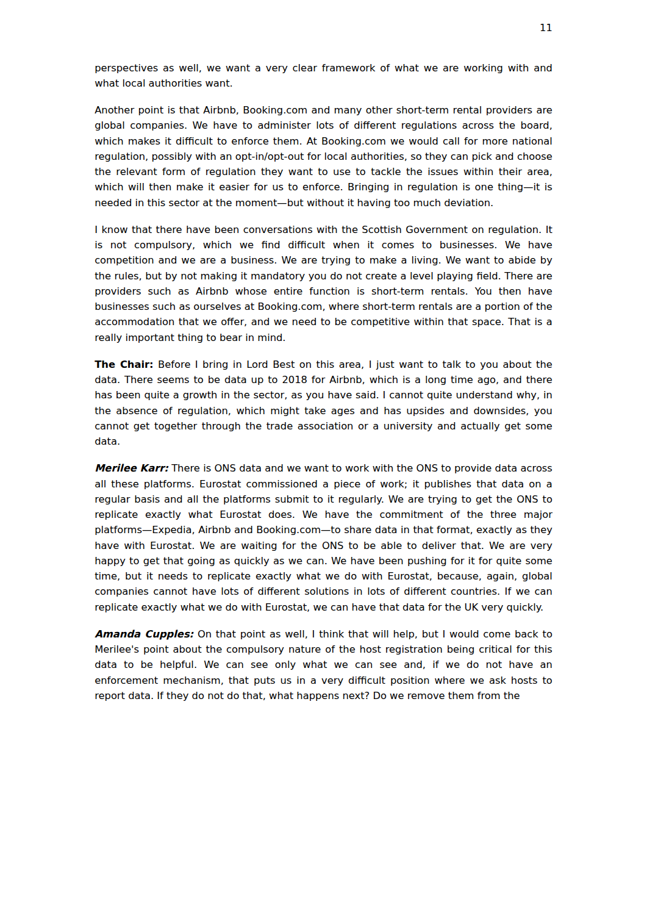11
perspectives as well, we want a very clear framework of what we are working with and what local authorities want.
Another point is that Airbnb, Booking.com and many other short-term rental providers are global companies. We have to administer lots of different regulations across the board, which makes it difficult to enforce them. At Booking.com we would call for more national regulation, possibly with an opt-in/opt-out for local authorities, so they can pick and choose the relevant form of regulation they want to use to tackle the issues within their area, which will then make it easier for us to enforce. Bringing in regulation is one thing—it is needed in this sector at the moment—but without it having too much deviation.
I know that there have been conversations with the Scottish Government on regulation. It is not compulsory, which we find difficult when it comes to businesses. We have competition and we are a business. We are trying to make a living. We want to abide by the rules, but by not making it mandatory you do not create a level playing field. There are providers such as Airbnb whose entire function is short-term rentals. You then have businesses such as ourselves at Booking.com, where short-term rentals are a portion of the accommodation that we offer, and we need to be competitive within that space. That is a really important thing to bear in mind.
The Chair: Before I bring in Lord Best on this area, I just want to talk to you about the data. There seems to be data up to 2018 for Airbnb, which is a long time ago, and there has been quite a growth in the sector, as you have said. I cannot quite understand why, in the absence of regulation, which might take ages and has upsides and downsides, you cannot get together through the trade association or a university and actually get some data.
Merilee Karr: There is ONS data and we want to work with the ONS to provide data across all these platforms. Eurostat commissioned a piece of work; it publishes that data on a regular basis and all the platforms submit to it regularly. We are trying to get the ONS to replicate exactly what Eurostat does. We have the commitment of the three major platforms—Expedia, Airbnb and Booking.com—to share data in that format, exactly as they have with Eurostat. We are waiting for the ONS to be able to deliver that. We are very happy to get that going as quickly as we can. We have been pushing for it for quite some time, but it needs to replicate exactly what we do with Eurostat, because, again, global companies cannot have lots of different solutions in lots of different countries. If we can replicate exactly what we do with Eurostat, we can have that data for the UK very quickly.
Amanda Cupples: On that point as well, I think that will help, but I would come back to Merilee's point about the compulsory nature of the host registration being critical for this data to be helpful. We can see only what we can see and, if we do not have an enforcement mechanism, that puts us in a very difficult position where we ask hosts to report data. If they do not do that, what happens next? Do we remove them from the